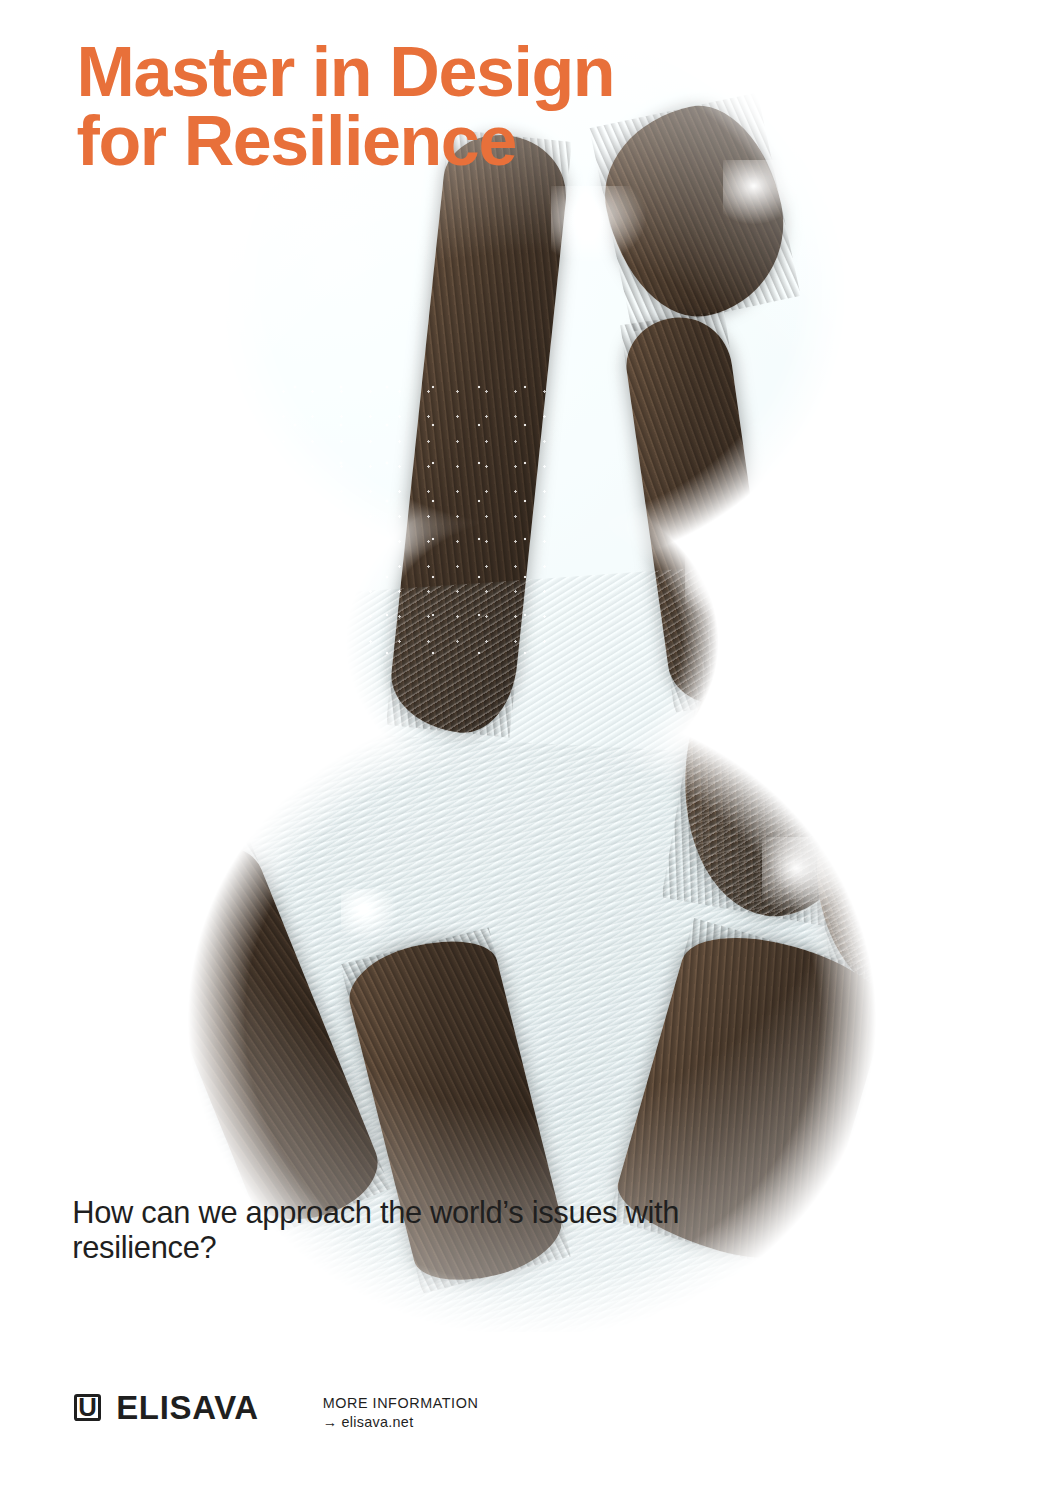Master in Design
for Resilience
How can we approach the world’s issues with resilience?
UELISAVA
MORE INFORMATION → elisava.net